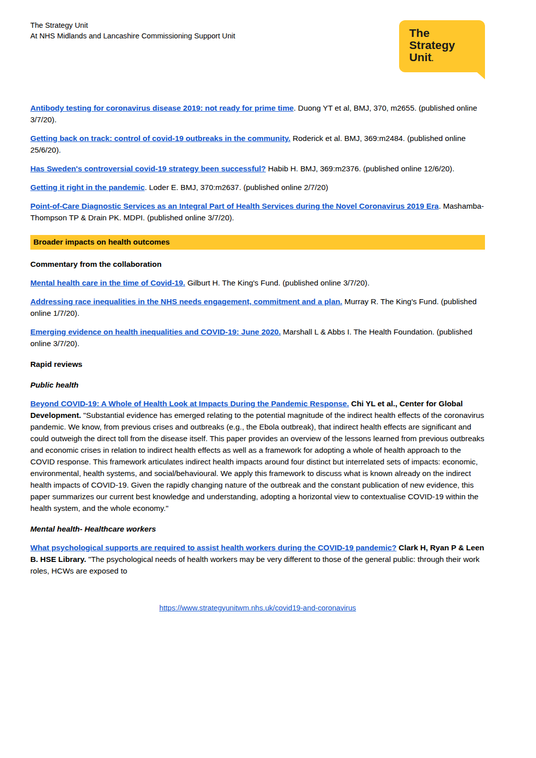The Strategy Unit
At NHS Midlands and Lancashire Commissioning Support Unit
The
Strategy
Unit.
Antibody testing for coronavirus disease 2019: not ready for prime time. Duong YT et al, BMJ, 370, m2655. (published online 3/7/20).
Getting back on track: control of covid-19 outbreaks in the community. Roderick et al. BMJ, 369:m2484. (published online 25/6/20).
Has Sweden's controversial covid-19 strategy been successful? Habib H. BMJ, 369:m2376. (published online 12/6/20).
Getting it right in the pandemic. Loder E. BMJ, 370:m2637. (published online 2/7/20)
Point-of-Care Diagnostic Services as an Integral Part of Health Services during the Novel Coronavirus 2019 Era. Mashamba-Thompson TP & Drain PK. MDPI. (published online 3/7/20).
Broader impacts on health outcomes
Commentary from the collaboration
Mental health care in the time of Covid-19. Gilburt H. The King's Fund. (published online 3/7/20).
Addressing race inequalities in the NHS needs engagement, commitment and a plan. Murray R. The King's Fund. (published online 1/7/20).
Emerging evidence on health inequalities and COVID-19: June 2020. Marshall L & Abbs I. The Health Foundation. (published online 3/7/20).
Rapid reviews
Public health
Beyond COVID-19: A Whole of Health Look at Impacts During the Pandemic Response. Chi YL et al., Center for Global Development. "Substantial evidence has emerged relating to the potential magnitude of the indirect health effects of the coronavirus pandemic. We know, from previous crises and outbreaks (e.g., the Ebola outbreak), that indirect health effects are significant and could outweigh the direct toll from the disease itself. This paper provides an overview of the lessons learned from previous outbreaks and economic crises in relation to indirect health effects as well as a framework for adopting a whole of health approach to the COVID response. This framework articulates indirect health impacts around four distinct but interrelated sets of impacts: economic, environmental, health systems, and social/behavioural. We apply this framework to discuss what is known already on the indirect health impacts of COVID-19. Given the rapidly changing nature of the outbreak and the constant publication of new evidence, this paper summarizes our current best knowledge and understanding, adopting a horizontal view to contextualise COVID-19 within the health system, and the whole economy."
Mental health- Healthcare workers
What psychological supports are required to assist health workers during the COVID-19 pandemic? Clark H, Ryan P & Leen B. HSE Library. "The psychological needs of health workers may be very different to those of the general public: through their work roles, HCWs are exposed to
https://www.strategyunitwm.nhs.uk/covid19-and-coronavirus